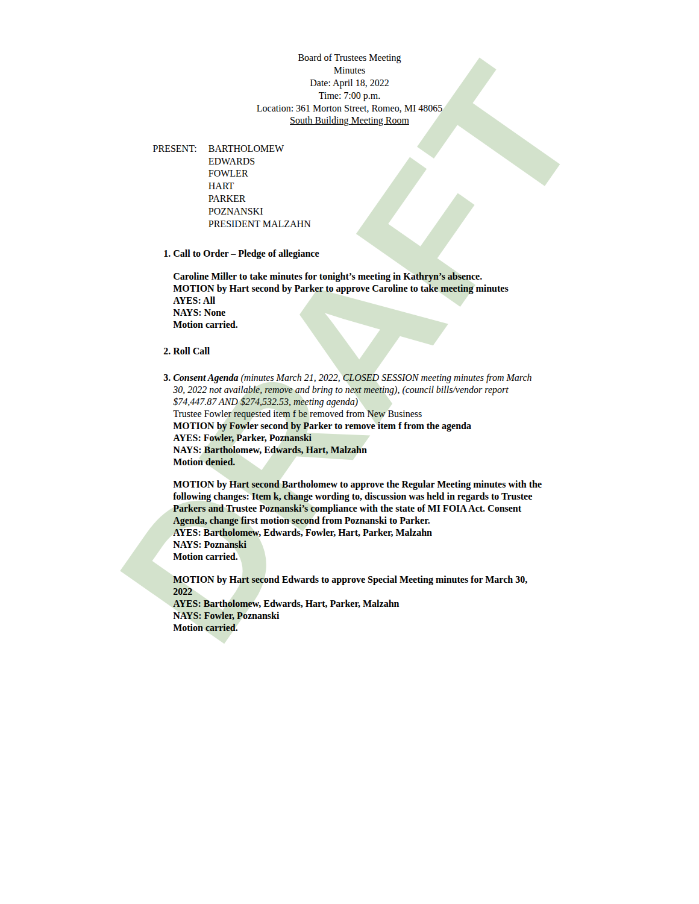DRAFT
Board of Trustees Meeting
Minutes
Date: April 18, 2022
Time: 7:00 p.m.
Location: 361 Morton Street, Romeo, MI 48065
South Building Meeting Room
| PRESENT: | BARTHOLOMEW |
| | EDWARDS |
| | FOWLER |
| | HART |
| | PARKER |
| | POZNANSKI |
| | PRESIDENT MALZAHN |
Call to Order – Pledge of allegiance
Caroline Miller to take minutes for tonight’s meeting in Kathryn’s absence.
MOTION by Hart second by Parker to approve Caroline to take meeting minutes
AYES: All
NAYS: None
Motion carried.
Roll Call
Consent Agenda (minutes March 21, 2022, CLOSED SESSION meeting minutes from March 30, 2022 not available, remove and bring to next meeting), (council bills/vendor report $74,447.87 AND $274,532.53, meeting agenda)
Trustee Fowler requested item f be removed from New Business
MOTION by Fowler second by Parker to remove item f from the agenda
AYES: Fowler, Parker, Poznanski
NAYS: Bartholomew, Edwards, Hart, Malzahn
Motion denied.
MOTION by Hart second Bartholomew to approve the Regular Meeting minutes with the following changes: Item k, change wording to, discussion was held in regards to Trustee Parkers and Trustee Poznanski’s compliance with the state of MI FOIA Act. Consent Agenda, change first motion second from Poznanski to Parker.
AYES: Bartholomew, Edwards, Fowler, Hart, Parker, Malzahn
NAYS: Poznanski
Motion carried.
MOTION by Hart second Edwards to approve Special Meeting minutes for March 30, 2022
AYES: Bartholomew, Edwards, Hart, Parker, Malzahn
NAYS: Fowler, Poznanski
Motion carried.